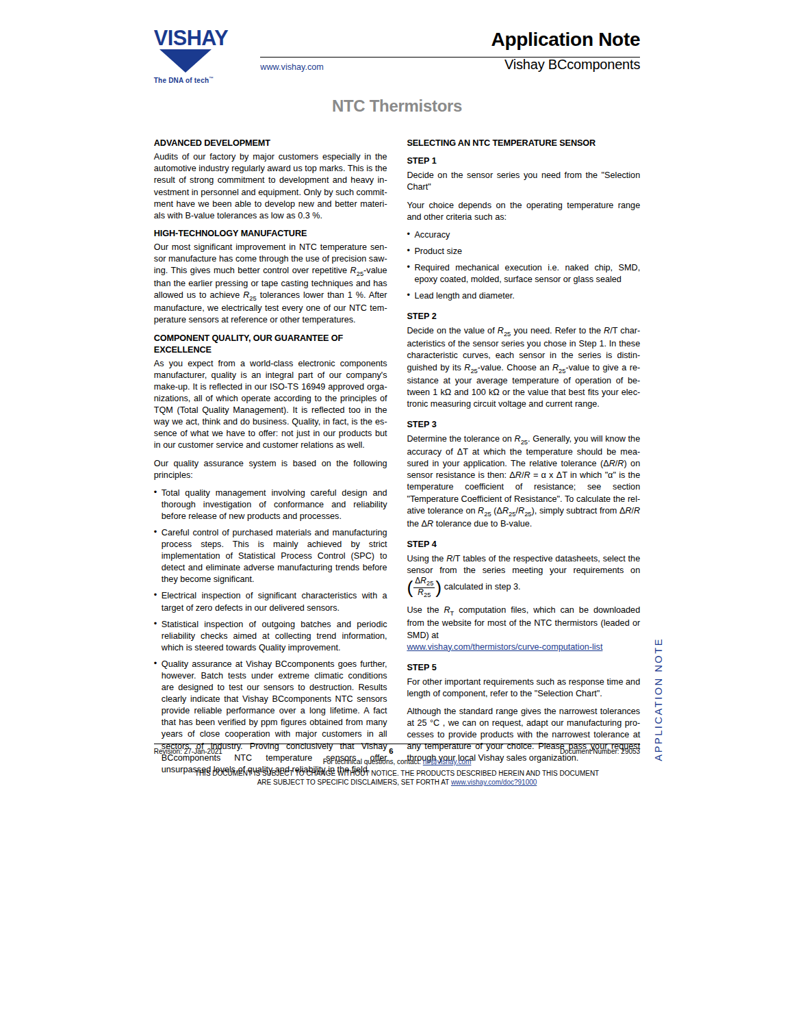VISHAY
The DNA of tech™
Application Note
Vishay BCcomponents
www.vishay.com
NTC Thermistors
ADVANCED DEVELOPMEMT
Audits of our factory by major customers especially in the automotive industry regularly award us top marks. This is the result of strong commitment to development and heavy investment in personnel and equipment. Only by such commitment have we been able to develop new and better materials with B-value tolerances as low as 0.3 %.
HIGH-TECHNOLOGY MANUFACTURE
Our most significant improvement in NTC temperature sensor manufacture has come through the use of precision sawing. This gives much better control over repetitive R25-value than the earlier pressing or tape casting techniques and has allowed us to achieve R25 tolerances lower than 1 %. After manufacture, we electrically test every one of our NTC temperature sensors at reference or other temperatures.
COMPONENT QUALITY, OUR GUARANTEE OF EXCELLENCE
As you expect from a world-class electronic components manufacturer, quality is an integral part of our company's make-up. It is reflected in our ISO-TS 16949 approved organizations, all of which operate according to the principles of TQM (Total Quality Management). It is reflected too in the way we act, think and do business. Quality, in fact, is the essence of what we have to offer: not just in our products but in our customer service and customer relations as well.
Our quality assurance system is based on the following principles:
Total quality management involving careful design and thorough investigation of conformance and reliability before release of new products and processes.
Careful control of purchased materials and manufacturing process steps. This is mainly achieved by strict implementation of Statistical Process Control (SPC) to detect and eliminate adverse manufacturing trends before they become significant.
Electrical inspection of significant characteristics with a target of zero defects in our delivered sensors.
Statistical inspection of outgoing batches and periodic reliability checks aimed at collecting trend information, which is steered towards Quality improvement.
Quality assurance at Vishay BCcomponents goes further, however. Batch tests under extreme climatic conditions are designed to test our sensors to destruction. Results clearly indicate that Vishay BCcomponents NTC sensors provide reliable performance over a long lifetime. A fact that has been verified by ppm figures obtained from many years of close cooperation with major customers in all sectors of industry. Proving conclusively that Vishay BCcomponents NTC temperature sensors offer unsurpassed levels of quality and reliability in the field.
SELECTING AN NTC TEMPERATURE SENSOR
STEP 1
Decide on the sensor series you need from the "Selection Chart"
Your choice depends on the operating temperature range and other criteria such as:
Accuracy
Product size
Required mechanical execution i.e. naked chip, SMD, epoxy coated, molded, surface sensor or glass sealed
Lead length and diameter.
STEP 2
Decide on the value of R25 you need. Refer to the R/T characteristics of the sensor series you chose in Step 1. In these characteristic curves, each sensor in the series is distinguished by its R25-value. Choose an R25-value to give a resistance at your average temperature of operation of between 1 kΩ and 100 kΩ or the value that best fits your electronic measuring circuit voltage and current range.
STEP 3
Determine the tolerance on R25. Generally, you will know the accuracy of ΔT at which the temperature should be measured in your application. The relative tolerance (ΔR/R) on sensor resistance is then: ΔR/R = α x ΔT in which "α" is the temperature coefficient of resistance; see section "Temperature Coefficient of Resistance". To calculate the relative tolerance on R25 (ΔR25/R25), simply subtract from ΔR/R the ΔR tolerance due to B-value.
STEP 4
Using the R/T tables of the respective datasheets, select the sensor from the series meeting your requirements on (ΔR25 R25) calculated in step 3.
Use the RT computation files, which can be downloaded from the website for most of the NTC thermistors (leaded or SMD) at
www.vishay.com/thermistors/curve-computation-list
STEP 5
For other important requirements such as response time and length of component, refer to the "Selection Chart".
Although the standard range gives the narrowest tolerances at 25 °C , we can on request, adapt our manufacturing processes to provide products with the narrowest tolerance at any temperature of your choice. Please pass your request through your local Vishay sales organization.
APPLICATION NOTE
Revision: 27-Jan-2021
6
Document Number: 29053
For technical questions, contact: nlr@vishay.com
THIS DOCUMENT IS SUBJECT TO CHANGE WITHOUT NOTICE. THE PRODUCTS DESCRIBED HEREIN AND THIS DOCUMENT
ARE SUBJECT TO SPECIFIC DISCLAIMERS, SET FORTH AT www.vishay.com/doc?91000